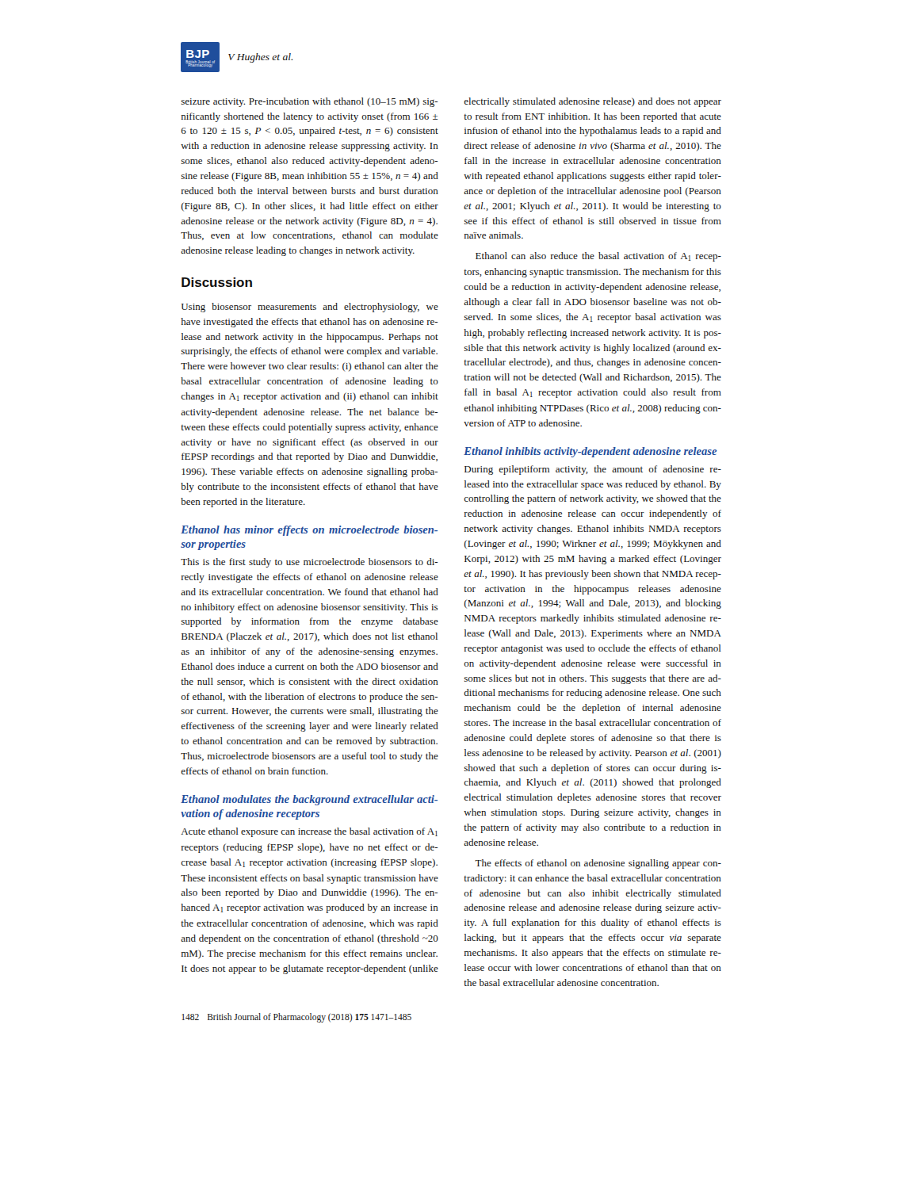BJP British Journal of
Pharmacology
V Hughes et al.
seizure activity. Pre-incubation with ethanol (10–15 mM) significantly shortened the latency to activity onset (from 166 ± 6 to 120 ± 15 s, P < 0.05, unpaired t-test, n = 6) consistent with a reduction in adenosine release suppressing activity. In some slices, ethanol also reduced activity-dependent adenosine release (Figure 8B, mean inhibition 55 ± 15%, n = 4) and reduced both the interval between bursts and burst duration (Figure 8B, C). In other slices, it had little effect on either adenosine release or the network activity (Figure 8D, n = 4). Thus, even at low concentrations, ethanol can modulate adenosine release leading to changes in network activity.
Discussion
Using biosensor measurements and electrophysiology, we have investigated the effects that ethanol has on adenosine release and network activity in the hippocampus. Perhaps not surprisingly, the effects of ethanol were complex and variable. There were however two clear results: (i) ethanol can alter the basal extracellular concentration of adenosine leading to changes in A1 receptor activation and (ii) ethanol can inhibit activity-dependent adenosine release. The net balance between these effects could potentially supress activity, enhance activity or have no significant effect (as observed in our fEPSP recordings and that reported by Diao and Dunwiddie, 1996). These variable effects on adenosine signalling probably contribute to the inconsistent effects of ethanol that have been reported in the literature.
Ethanol has minor effects on microelectrode biosensor properties
This is the first study to use microelectrode biosensors to directly investigate the effects of ethanol on adenosine release and its extracellular concentration. We found that ethanol had no inhibitory effect on adenosine biosensor sensitivity. This is supported by information from the enzyme database BRENDA (Placzek et al., 2017), which does not list ethanol as an inhibitor of any of the adenosine-sensing enzymes. Ethanol does induce a current on both the ADO biosensor and the null sensor, which is consistent with the direct oxidation of ethanol, with the liberation of electrons to produce the sensor current. However, the currents were small, illustrating the effectiveness of the screening layer and were linearly related to ethanol concentration and can be removed by subtraction. Thus, microelectrode biosensors are a useful tool to study the effects of ethanol on brain function.
Ethanol modulates the background extracellular activation of adenosine receptors
Acute ethanol exposure can increase the basal activation of A1 receptors (reducing fEPSP slope), have no net effect or decrease basal A1 receptor activation (increasing fEPSP slope). These inconsistent effects on basal synaptic transmission have also been reported by Diao and Dunwiddie (1996). The enhanced A1 receptor activation was produced by an increase in the extracellular concentration of adenosine, which was rapid and dependent on the concentration of ethanol (threshold ~20 mM). The precise mechanism for this effect remains unclear. It does not appear to be glutamate receptor-dependent (unlike electrically stimulated adenosine release) and does not appear to result from ENT inhibition. It has been reported that acute infusion of ethanol into the hypothalamus leads to a rapid and direct release of adenosine in vivo (Sharma et al., 2010). The fall in the increase in extracellular adenosine concentration with repeated ethanol applications suggests either rapid tolerance or depletion of the intracellular adenosine pool (Pearson et al., 2001; Klyuch et al., 2011). It would be interesting to see if this effect of ethanol is still observed in tissue from naïve animals.
Ethanol can also reduce the basal activation of A1 receptors, enhancing synaptic transmission. The mechanism for this could be a reduction in activity-dependent adenosine release, although a clear fall in ADO biosensor baseline was not observed. In some slices, the A1 receptor basal activation was high, probably reflecting increased network activity. It is possible that this network activity is highly localized (around extracellular electrode), and thus, changes in adenosine concentration will not be detected (Wall and Richardson, 2015). The fall in basal A1 receptor activation could also result from ethanol inhibiting NTPDases (Rico et al., 2008) reducing conversion of ATP to adenosine.
Ethanol inhibits activity-dependent adenosine release
During epileptiform activity, the amount of adenosine released into the extracellular space was reduced by ethanol. By controlling the pattern of network activity, we showed that the reduction in adenosine release can occur independently of network activity changes. Ethanol inhibits NMDA receptors (Lovinger et al., 1990; Wirkner et al., 1999; Möykkynen and Korpi, 2012) with 25 mM having a marked effect (Lovinger et al., 1990). It has previously been shown that NMDA receptor activation in the hippocampus releases adenosine (Manzoni et al., 1994; Wall and Dale, 2013), and blocking NMDA receptors markedly inhibits stimulated adenosine release (Wall and Dale, 2013). Experiments where an NMDA receptor antagonist was used to occlude the effects of ethanol on activity-dependent adenosine release were successful in some slices but not in others. This suggests that there are additional mechanisms for reducing adenosine release. One such mechanism could be the depletion of internal adenosine stores. The increase in the basal extracellular concentration of adenosine could deplete stores of adenosine so that there is less adenosine to be released by activity. Pearson et al. (2001) showed that such a depletion of stores can occur during ischaemia, and Klyuch et al. (2011) showed that prolonged electrical stimulation depletes adenosine stores that recover when stimulation stops. During seizure activity, changes in the pattern of activity may also contribute to a reduction in adenosine release.
The effects of ethanol on adenosine signalling appear contradictory: it can enhance the basal extracellular concentration of adenosine but can also inhibit electrically stimulated adenosine release and adenosine release during seizure activity. A full explanation for this duality of ethanol effects is lacking, but it appears that the effects occur via separate mechanisms. It also appears that the effects on stimulate release occur with lower concentrations of ethanol than that on the basal extracellular adenosine concentration.
1482 British Journal of Pharmacology (2018) 175 1471–1485